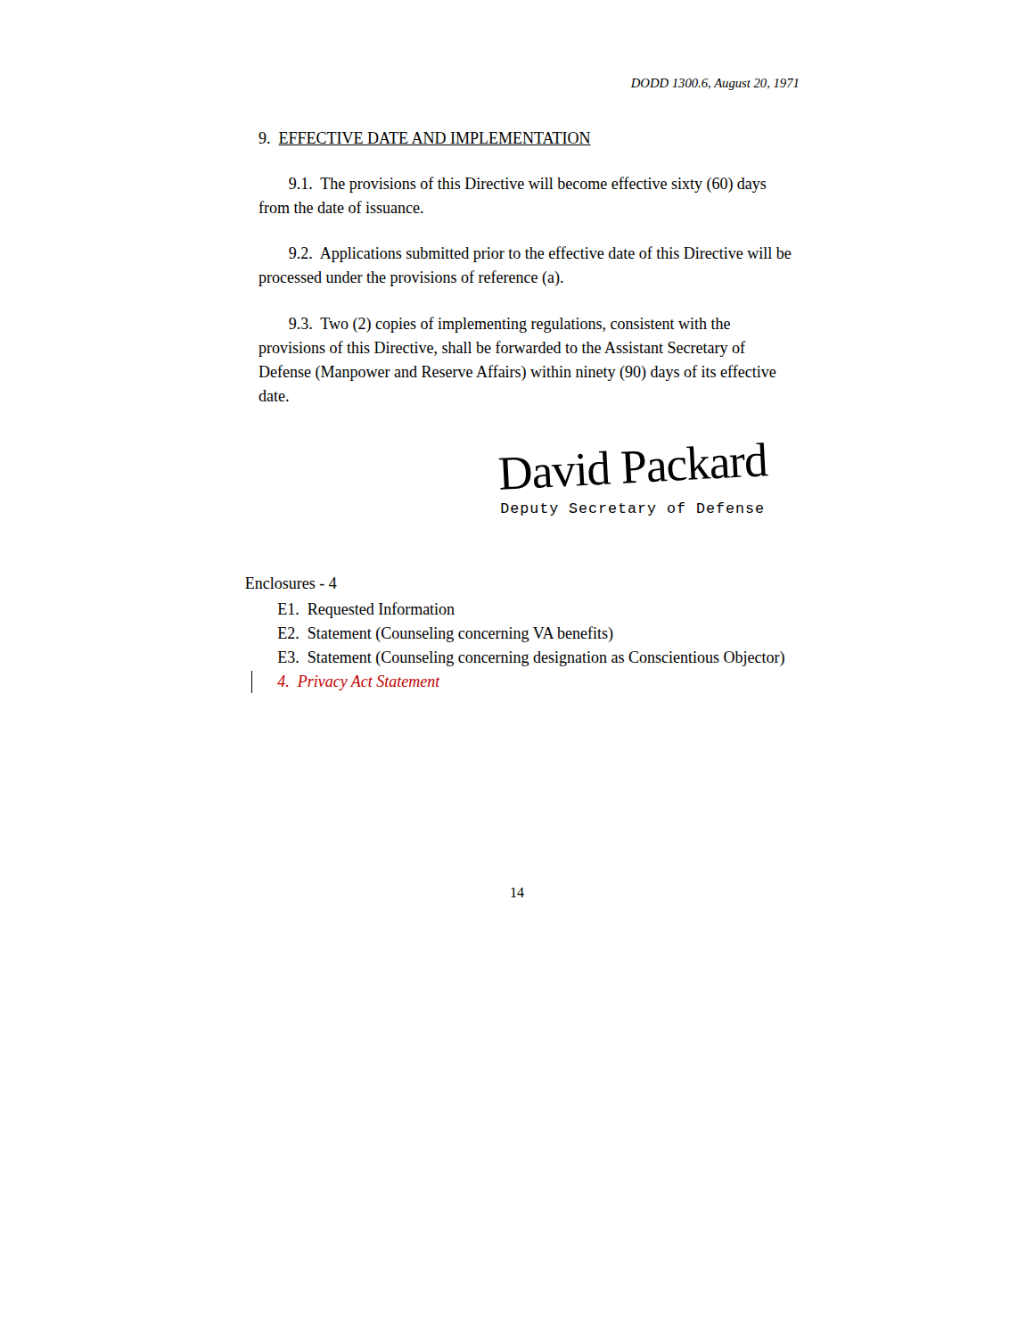DODD 1300.6, August 20, 1971
9. EFFECTIVE DATE AND IMPLEMENTATION
9.1. The provisions of this Directive will become effective sixty (60) days from the date of issuance.
9.2. Applications submitted prior to the effective date of this Directive will be processed under the provisions of reference (a).
9.3. Two (2) copies of implementing regulations, consistent with the provisions of this Directive, shall be forwarded to the Assistant Secretary of Defense (Manpower and Reserve Affairs) within ninety (90) days of its effective date.
David Packard
Deputy Secretary of Defense
Enclosures - 4
E1. Requested Information
E2. Statement (Counseling concerning VA benefits)
E3. Statement (Counseling concerning designation as Conscientious Objector)
4. Privacy Act Statement
14